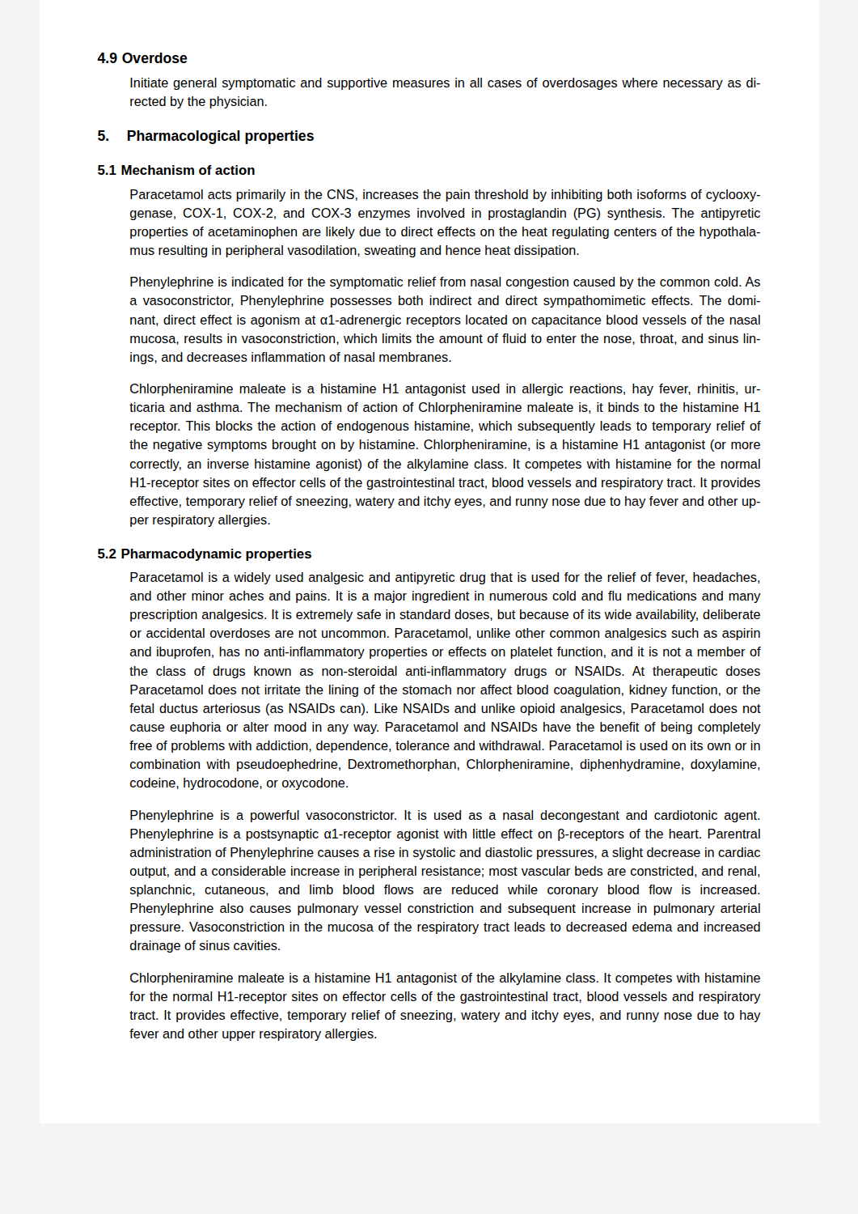4.9
Overdose
Initiate general symptomatic and supportive measures in all cases of overdosages where necessary as directed by the physician.
5.
Pharmacological properties
5.1
Mechanism of action
Paracetamol acts primarily in the CNS, increases the pain threshold by inhibiting both isoforms of cyclooxygenase, COX-1, COX-2, and COX-3 enzymes involved in prostaglandin (PG) synthesis. The antipyretic properties of acetaminophen are likely due to direct effects on the heat regulating centers of the hypothalamus resulting in peripheral vasodilation, sweating and hence heat dissipation.
Phenylephrine is indicated for the symptomatic relief from nasal congestion caused by the common cold. As a vasoconstrictor, Phenylephrine possesses both indirect and direct sympathomimetic effects. The dominant, direct effect is agonism at α1-adrenergic receptors located on capacitance blood vessels of the nasal mucosa, results in vasoconstriction, which limits the amount of fluid to enter the nose, throat, and sinus linings, and decreases inflammation of nasal membranes.
Chlorpheniramine maleate is a histamine H1 antagonist used in allergic reactions, hay fever, rhinitis, urticaria and asthma. The mechanism of action of Chlorpheniramine maleate is, it binds to the histamine H1 receptor. This blocks the action of endogenous histamine, which subsequently leads to temporary relief of the negative symptoms brought on by histamine. Chlorpheniramine, is a histamine H1 antagonist (or more correctly, an inverse histamine agonist) of the alkylamine class. It competes with histamine for the normal H1-receptor sites on effector cells of the gastrointestinal tract, blood vessels and respiratory tract. It provides effective, temporary relief of sneezing, watery and itchy eyes, and runny nose due to hay fever and other upper respiratory allergies.
5.2
Pharmacodynamic properties
Paracetamol is a widely used analgesic and antipyretic drug that is used for the relief of fever, headaches, and other minor aches and pains. It is a major ingredient in numerous cold and flu medications and many prescription analgesics. It is extremely safe in standard doses, but because of its wide availability, deliberate or accidental overdoses are not uncommon. Paracetamol, unlike other common analgesics such as aspirin and ibuprofen, has no anti-inflammatory properties or effects on platelet function, and it is not a member of the class of drugs known as non-steroidal anti-inflammatory drugs or NSAIDs. At therapeutic doses Paracetamol does not irritate the lining of the stomach nor affect blood coagulation, kidney function, or the fetal ductus arteriosus (as NSAIDs can). Like NSAIDs and unlike opioid analgesics, Paracetamol does not cause euphoria or alter mood in any way. Paracetamol and NSAIDs have the benefit of being completely free of problems with addiction, dependence, tolerance and withdrawal. Paracetamol is used on its own or in combination with pseudoephedrine, Dextromethorphan, Chlorpheniramine, diphenhydramine, doxylamine, codeine, hydrocodone, or oxycodone.
Phenylephrine is a powerful vasoconstrictor. It is used as a nasal decongestant and cardiotonic agent. Phenylephrine is a postsynaptic α1-receptor agonist with little effect on β-receptors of the heart. Parentral administration of Phenylephrine causes a rise in systolic and diastolic pressures, a slight decrease in cardiac output, and a considerable increase in peripheral resistance; most vascular beds are constricted, and renal, splanchnic, cutaneous, and limb blood flows are reduced while coronary blood flow is increased. Phenylephrine also causes pulmonary vessel constriction and subsequent increase in pulmonary arterial pressure. Vasoconstriction in the mucosa of the respiratory tract leads to decreased edema and increased drainage of sinus cavities.
Chlorpheniramine maleate is a histamine H1 antagonist of the alkylamine class. It competes with histamine for the normal H1-receptor sites on effector cells of the gastrointestinal tract, blood vessels and respiratory tract. It provides effective, temporary relief of sneezing, watery and itchy eyes, and runny nose due to hay fever and other upper respiratory allergies.